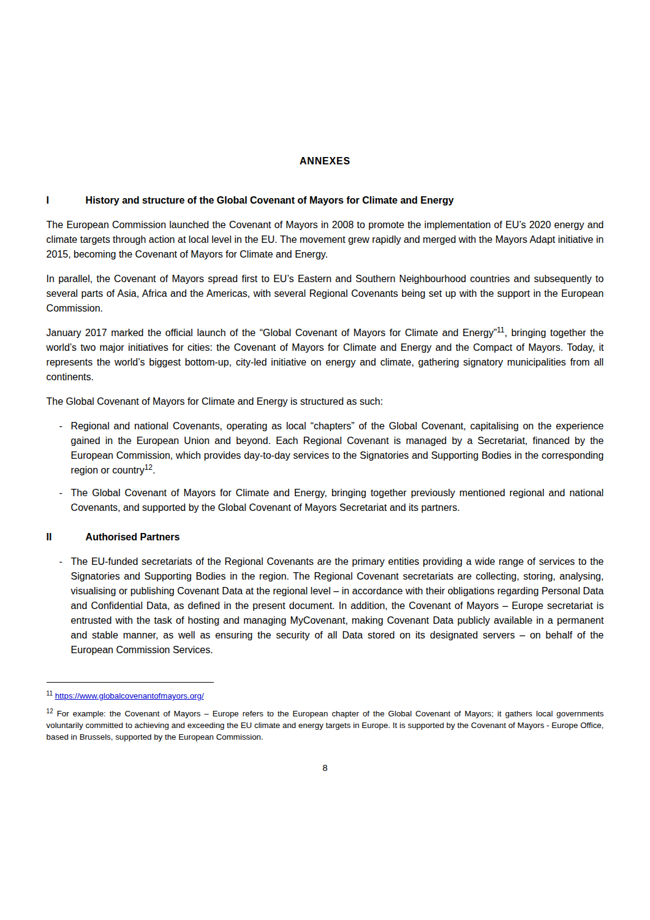ANNEXES
IHistory and structure of the Global Covenant of Mayors for Climate and Energy
The European Commission launched the Covenant of Mayors in 2008 to promote the implementation of EU’s 2020 energy and climate targets through action at local level in the EU. The movement grew rapidly and merged with the Mayors Adapt initiative in 2015, becoming the Covenant of Mayors for Climate and Energy.
In parallel, the Covenant of Mayors spread first to EU’s Eastern and Southern Neighbourhood countries and subsequently to several parts of Asia, Africa and the Americas, with several Regional Covenants being set up with the support in the European Commission.
January 2017 marked the official launch of the “Global Covenant of Mayors for Climate and Energy”11, bringing together the world’s two major initiatives for cities: the Covenant of Mayors for Climate and Energy and the Compact of Mayors. Today, it represents the world’s biggest bottom-up, city-led initiative on energy and climate, gathering signatory municipalities from all continents.
The Global Covenant of Mayors for Climate and Energy is structured as such:
Regional and national Covenants, operating as local “chapters” of the Global Covenant, capitalising on the experience gained in the European Union and beyond. Each Regional Covenant is managed by a Secretariat, financed by the European Commission, which provides day-to-day services to the Signatories and Supporting Bodies in the corresponding region or country12.
The Global Covenant of Mayors for Climate and Energy, bringing together previously mentioned regional and national Covenants, and supported by the Global Covenant of Mayors Secretariat and its partners.
IIAuthorised Partners
The EU-funded secretariats of the Regional Covenants are the primary entities providing a wide range of services to the Signatories and Supporting Bodies in the region. The Regional Covenant secretariats are collecting, storing, analysing, visualising or publishing Covenant Data at the regional level – in accordance with their obligations regarding Personal Data and Confidential Data, as defined in the present document. In addition, the Covenant of Mayors – Europe secretariat is entrusted with the task of hosting and managing MyCovenant, making Covenant Data publicly available in a permanent and stable manner, as well as ensuring the security of all Data stored on its designated servers – on behalf of the European Commission Services.
11 https://www.globalcovenantofmayors.org/
12 For example: the Covenant of Mayors – Europe refers to the European chapter of the Global Covenant of Mayors; it gathers local governments voluntarily committed to achieving and exceeding the EU climate and energy targets in Europe. It is supported by the Covenant of Mayors - Europe Office, based in Brussels, supported by the European Commission.
8